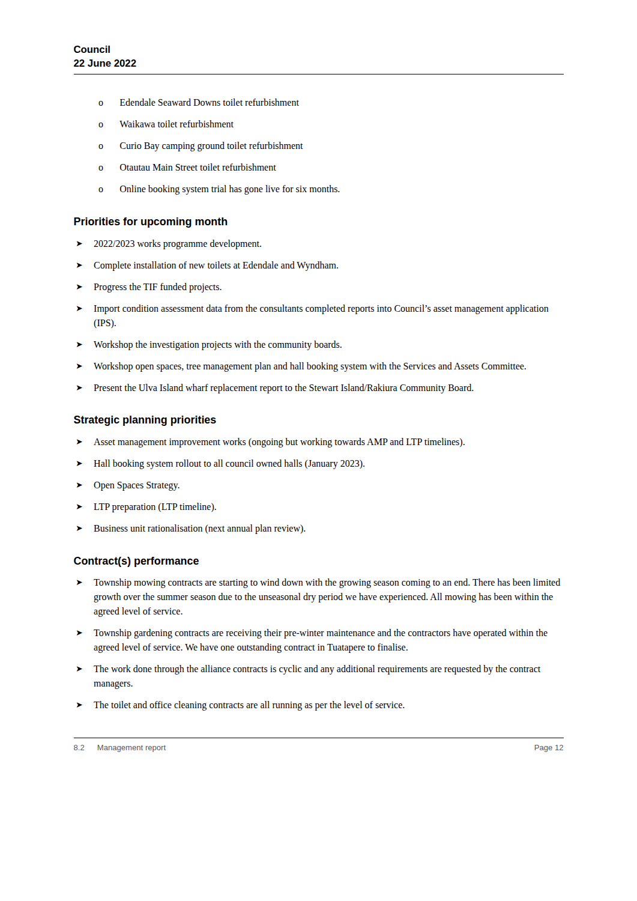Council
22 June 2022
Edendale Seaward Downs toilet refurbishment
Waikawa toilet refurbishment
Curio Bay camping ground toilet refurbishment
Otautau Main Street toilet refurbishment
Online booking system trial has gone live for six months.
Priorities for upcoming month
2022/2023 works programme development.
Complete installation of new toilets at Edendale and Wyndham.
Progress the TIF funded projects.
Import condition assessment data from the consultants completed reports into Council’s asset management application (IPS).
Workshop the investigation projects with the community boards.
Workshop open spaces, tree management plan and hall booking system with the Services and Assets Committee.
Present the Ulva Island wharf replacement report to the Stewart Island/Rakiura Community Board.
Strategic planning priorities
Asset management improvement works (ongoing but working towards AMP and LTP timelines).
Hall booking system rollout to all council owned halls (January 2023).
Open Spaces Strategy.
LTP preparation (LTP timeline).
Business unit rationalisation (next annual plan review).
Contract(s) performance
Township mowing contracts are starting to wind down with the growing season coming to an end. There has been limited growth over the summer season due to the unseasonal dry period we have experienced. All mowing has been within the agreed level of service.
Township gardening contracts are receiving their pre-winter maintenance and the contractors have operated within the agreed level of service. We have one outstanding contract in Tuatapere to finalise.
The work done through the alliance contracts is cyclic and any additional requirements are requested by the contract managers.
The toilet and office cleaning contracts are all running as per the level of service.
8.2 Management report
Page 12